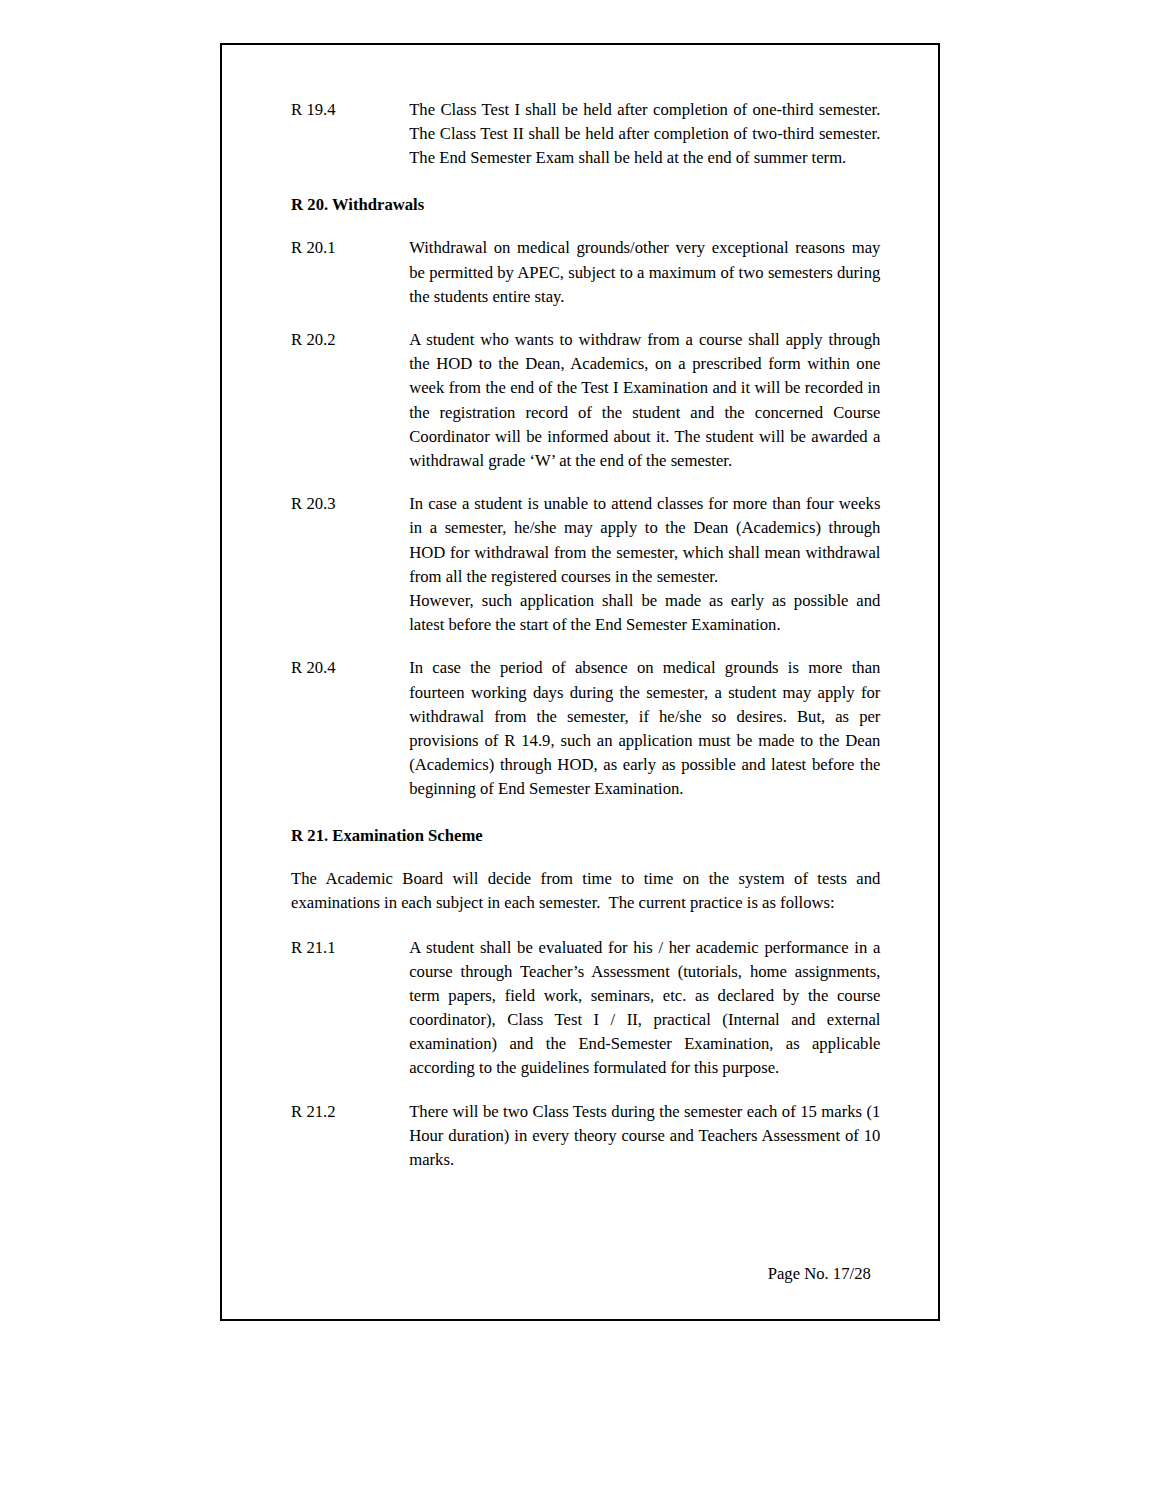R 19.4
The Class Test I shall be held after completion of one-third semester. The Class Test II shall be held after completion of two-third semester. The End Semester Exam shall be held at the end of summer term.
R 20. Withdrawals
R 20.1
Withdrawal on medical grounds/other very exceptional reasons may be permitted by APEC, subject to a maximum of two semesters during the students entire stay.
R 20.2
A student who wants to withdraw from a course shall apply through the HOD to the Dean, Academics, on a prescribed form within one week from the end of the Test I Examination and it will be recorded in the registration record of the student and the concerned Course Coordinator will be informed about it. The student will be awarded a withdrawal grade ‘W’ at the end of the semester.
R 20.3
In case a student is unable to attend classes for more than four weeks in a semester, he/she may apply to the Dean (Academics) through HOD for withdrawal from the semester, which shall mean withdrawal from all the registered courses in the semester.
However, such application shall be made as early as possible and latest before the start of the End Semester Examination.
R 20.4
In case the period of absence on medical grounds is more than fourteen working days during the semester, a student may apply for withdrawal from the semester, if he/she so desires. But, as per provisions of R 14.9, such an application must be made to the Dean (Academics) through HOD, as early as possible and latest before the beginning of End Semester Examination.
R 21. Examination Scheme
The Academic Board will decide from time to time on the system of tests and examinations in each subject in each semester. The current practice is as follows:
R 21.1
A student shall be evaluated for his / her academic performance in a course through Teacher’s Assessment (tutorials, home assignments, term papers, field work, seminars, etc. as declared by the course coordinator), Class Test I / II, practical (Internal and external examination) and the End-Semester Examination, as applicable according to the guidelines formulated for this purpose.
R 21.2
There will be two Class Tests during the semester each of 15 marks (1 Hour duration) in every theory course and Teachers Assessment of 10 marks.
Page No. 17/28